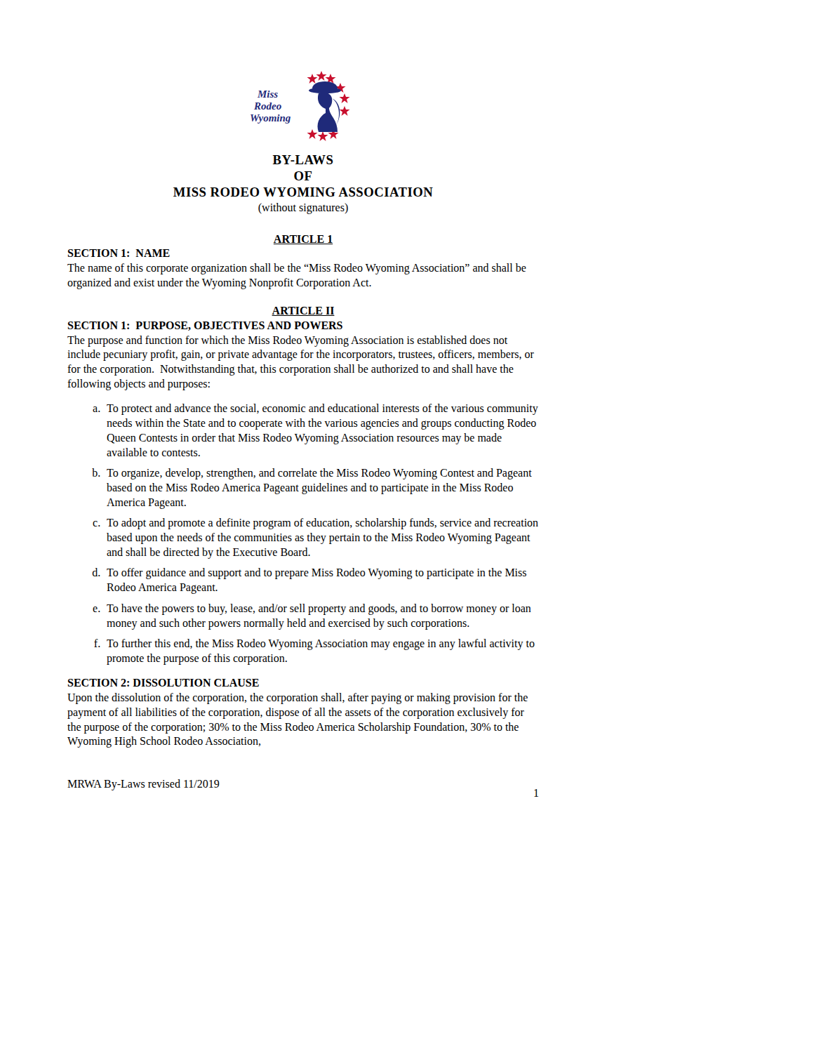Miss Rodeo Wyoming
BY-LAWS OF MISS RODEO WYOMING ASSOCIATION
(without signatures)
ARTICLE 1
SECTION 1: NAME
The name of this corporate organization shall be the “Miss Rodeo Wyoming Association” and shall be organized and exist under the Wyoming Nonprofit Corporation Act.
ARTICLE II
SECTION 1: PURPOSE, OBJECTIVES AND POWERS
The purpose and function for which the Miss Rodeo Wyoming Association is established does not include pecuniary profit, gain, or private advantage for the incorporators, trustees, officers, members, or for the corporation. Notwithstanding that, this corporation shall be authorized to and shall have the following objects and purposes:
To protect and advance the social, economic and educational interests of the various community needs within the State and to cooperate with the various agencies and groups conducting Rodeo Queen Contests in order that Miss Rodeo Wyoming Association resources may be made available to contests.
To organize, develop, strengthen, and correlate the Miss Rodeo Wyoming Contest and Pageant based on the Miss Rodeo America Pageant guidelines and to participate in the Miss Rodeo America Pageant.
To adopt and promote a definite program of education, scholarship funds, service and recreation based upon the needs of the communities as they pertain to the Miss Rodeo Wyoming Pageant and shall be directed by the Executive Board.
To offer guidance and support and to prepare Miss Rodeo Wyoming to participate in the Miss Rodeo America Pageant.
To have the powers to buy, lease, and/or sell property and goods, and to borrow money or loan money and such other powers normally held and exercised by such corporations.
To further this end, the Miss Rodeo Wyoming Association may engage in any lawful activity to promote the purpose of this corporation.
SECTION 2: DISSOLUTION CLAUSE
Upon the dissolution of the corporation, the corporation shall, after paying or making provision for the payment of all liabilities of the corporation, dispose of all the assets of the corporation exclusively for the purpose of the corporation; 30% to the Miss Rodeo America Scholarship Foundation, 30% to the Wyoming High School Rodeo Association,
MRWA By-Laws revised 11/2019 1